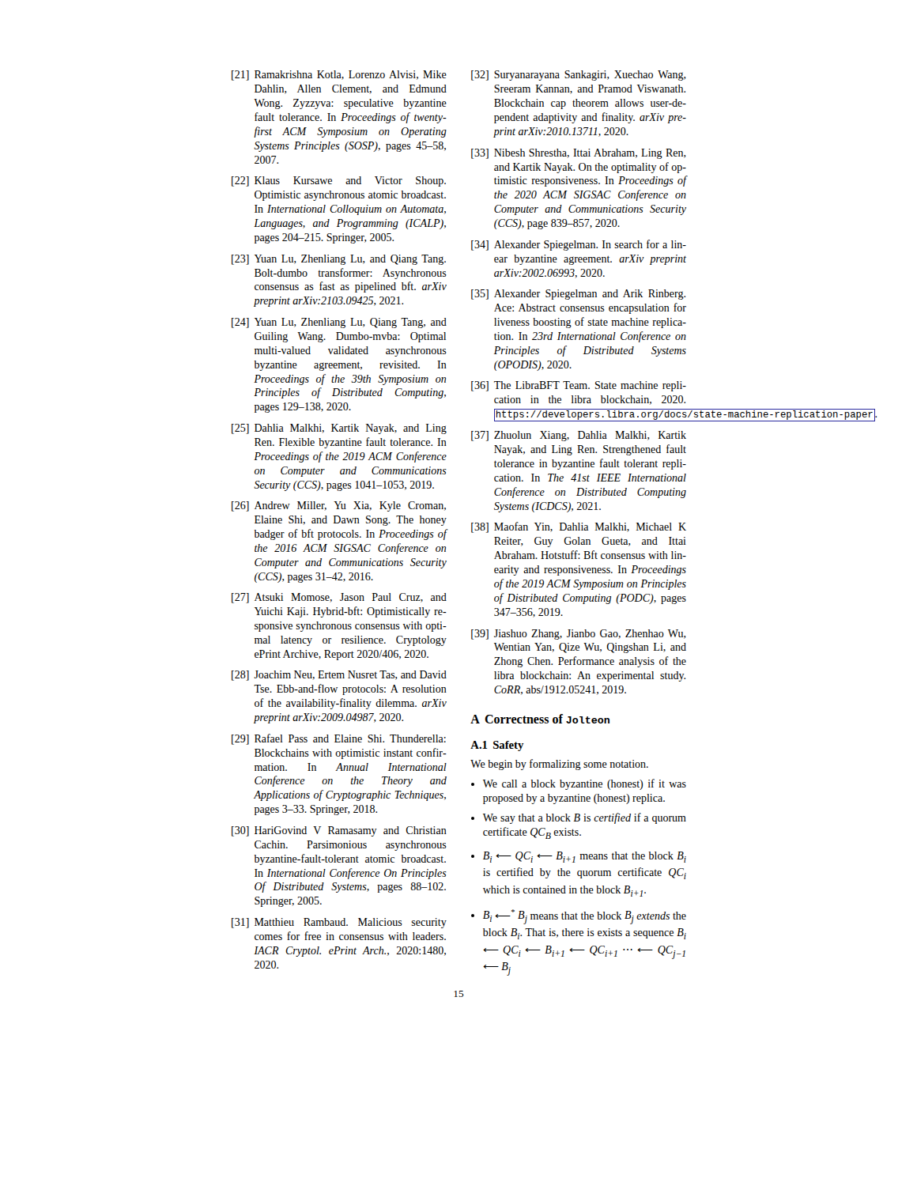[21] Ramakrishna Kotla, Lorenzo Alvisi, Mike Dahlin, Allen Clement, and Edmund Wong. Zyzzyva: speculative byzantine fault tolerance. In Proceedings of twenty-first ACM Symposium on Operating Systems Principles (SOSP), pages 45–58, 2007.
[22] Klaus Kursawe and Victor Shoup. Optimistic asynchronous atomic broadcast. In International Colloquium on Automata, Languages, and Programming (ICALP), pages 204–215. Springer, 2005.
[23] Yuan Lu, Zhenliang Lu, and Qiang Tang. Bolt-dumbo transformer: Asynchronous consensus as fast as pipelined bft. arXiv preprint arXiv:2103.09425, 2021.
[24] Yuan Lu, Zhenliang Lu, Qiang Tang, and Guiling Wang. Dumbo-mvba: Optimal multi-valued validated asynchronous byzantine agreement, revisited. In Proceedings of the 39th Symposium on Principles of Distributed Computing, pages 129–138, 2020.
[25] Dahlia Malkhi, Kartik Nayak, and Ling Ren. Flexible byzantine fault tolerance. In Proceedings of the 2019 ACM Conference on Computer and Communications Security (CCS), pages 1041–1053, 2019.
[26] Andrew Miller, Yu Xia, Kyle Croman, Elaine Shi, and Dawn Song. The honey badger of bft protocols. In Proceedings of the 2016 ACM SIGSAC Conference on Computer and Communications Security (CCS), pages 31–42, 2016.
[27] Atsuki Momose, Jason Paul Cruz, and Yuichi Kaji. Hybrid-bft: Optimistically responsive synchronous consensus with optimal latency or resilience. Cryptology ePrint Archive, Report 2020/406, 2020.
[28] Joachim Neu, Ertem Nusret Tas, and David Tse. Ebb-and-flow protocols: A resolution of the availability-finality dilemma. arXiv preprint arXiv:2009.04987, 2020.
[29] Rafael Pass and Elaine Shi. Thunderella: Blockchains with optimistic instant confirmation. In Annual International Conference on the Theory and Applications of Cryptographic Techniques, pages 3–33. Springer, 2018.
[30] HariGovind V Ramasamy and Christian Cachin. Parsimonious asynchronous byzantine-fault-tolerant atomic broadcast. In International Conference On Principles Of Distributed Systems, pages 88–102. Springer, 2005.
[31] Matthieu Rambaud. Malicious security comes for free in consensus with leaders. IACR Cryptol. ePrint Arch., 2020:1480, 2020.
[32] Suryanarayana Sankagiri, Xuechao Wang, Sreeram Kannan, and Pramod Viswanath. Blockchain cap theorem allows user-dependent adaptivity and finality. arXiv preprint arXiv:2010.13711, 2020.
[33] Nibesh Shrestha, Ittai Abraham, Ling Ren, and Kartik Nayak. On the optimality of optimistic responsiveness. In Proceedings of the 2020 ACM SIGSAC Conference on Computer and Communications Security (CCS), page 839–857, 2020.
[34] Alexander Spiegelman. In search for a linear byzantine agreement. arXiv preprint arXiv:2002.06993, 2020.
[35] Alexander Spiegelman and Arik Rinberg. Ace: Abstract consensus encapsulation for liveness boosting of state machine replication. In 23rd International Conference on Principles of Distributed Systems (OPODIS), 2020.
[36] The LibraBFT Team. State machine replication in the libra blockchain, 2020. https://developers.libra.org/docs/state-machine-replication-paper.
[37] Zhuolun Xiang, Dahlia Malkhi, Kartik Nayak, and Ling Ren. Strengthened fault tolerance in byzantine fault tolerant replication. In The 41st IEEE International Conference on Distributed Computing Systems (ICDCS), 2021.
[38] Maofan Yin, Dahlia Malkhi, Michael K Reiter, Guy Golan Gueta, and Ittai Abraham. Hotstuff: Bft consensus with linearity and responsiveness. In Proceedings of the 2019 ACM Symposium on Principles of Distributed Computing (PODC), pages 347–356, 2019.
[39] Jiashuo Zhang, Jianbo Gao, Zhenhao Wu, Wentian Yan, Qize Wu, Qingshan Li, and Zhong Chen. Performance analysis of the libra blockchain: An experimental study. CoRR, abs/1912.05241, 2019.
ACorrectness of Jolteon
A.1 Safety
We begin by formalizing some notation.
We call a block byzantine (honest) if it was proposed by a byzantine (honest) replica.
We say that a block B is certified if a quorum certificate QCB exists.
Bi ⟵ QCi ⟵ Bi+1 means that the block Bi is certified by the quorum certificate QCi which is contained in the block Bi+1.
Bi ⟵* Bj means that the block Bj extends the block Bi. That is, there is exists a sequence Bi ⟵ QCi ⟵ Bi+1 ⟵ QCi+1 ⋯ ⟵ QCj−1 ⟵ Bj
15